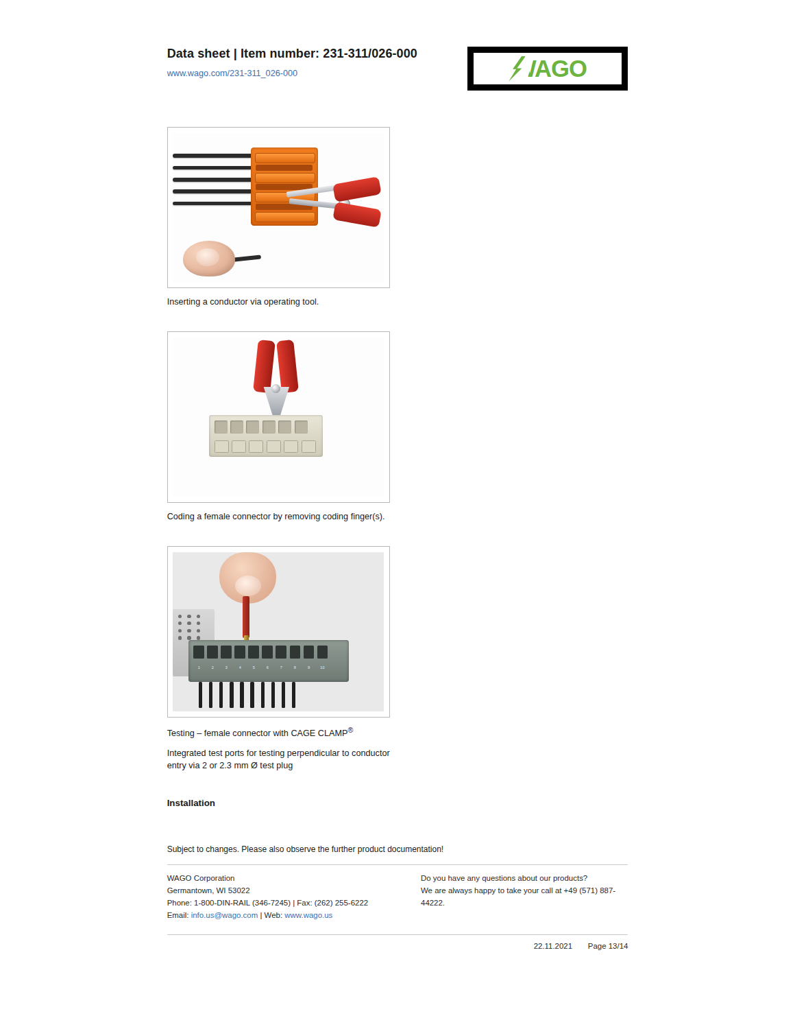Data sheet | Item number: 231-311/026-000
www.wago.com/231-311_026-000
WAGO
Inserting a conductor via operating tool.
Coding a female connector by removing coding finger(s).
1
2
3
4
5
6
7
8
9
10
Testing – female connector with CAGE CLAMP®
Integrated test ports for testing perpendicular to conductor entry via 2 or 2.3 mm Ø test plug
Installation
Subject to changes. Please also observe the further product documentation!
WAGO Corporation
Germantown, WI 53022
Phone: 1-800-DIN-RAIL (346-7245) | Fax: (262) 255-6222
Email: info.us@wago.com | Web: www.wago.us
Do you have any questions about our products?
We are always happy to take your call at +49 (571) 887-44222.
22.11.2021 Page 13/14